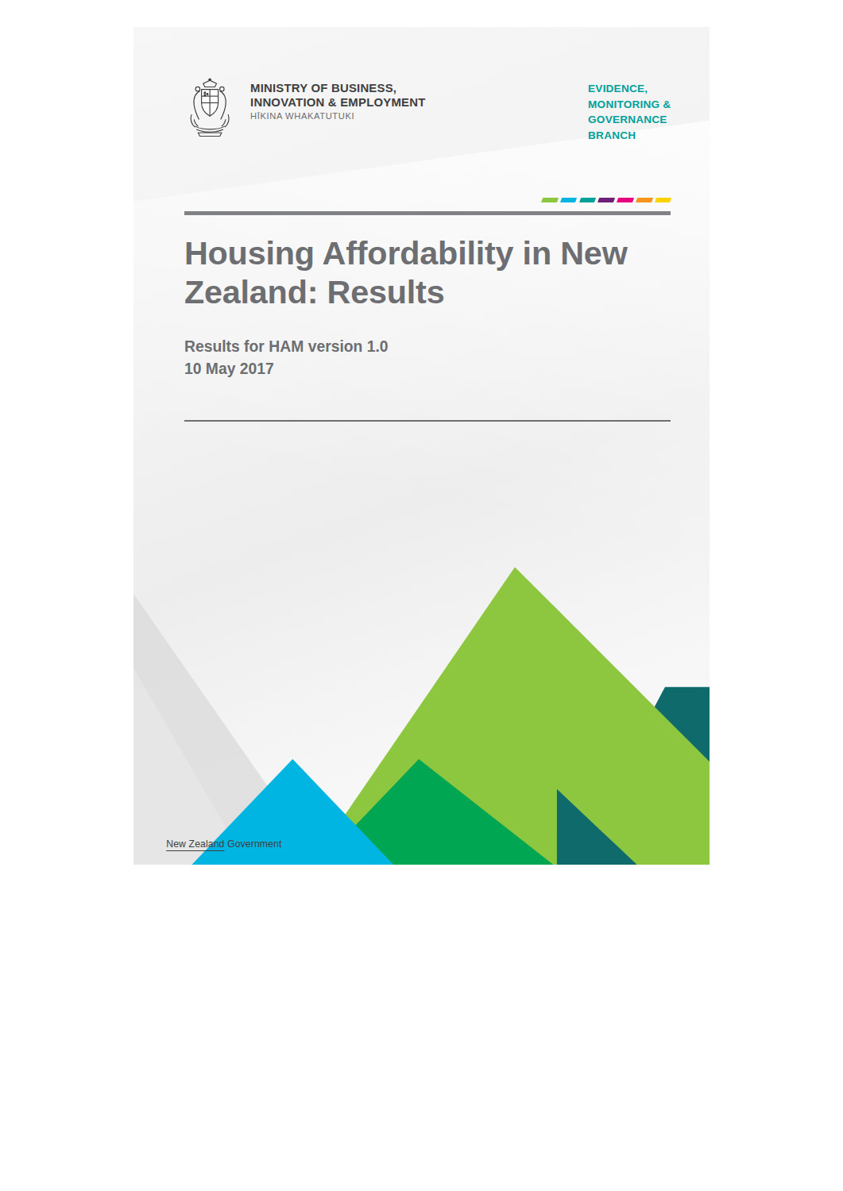Ministry of Business,
Innovation & Employment
Hīkina Whakatutuki
Evidence,
Monitoring &
Governance
Branch
Housing Affordability in New Zealand: Results
Results for HAM version 1.0
10 May 2017
New Zealand Government